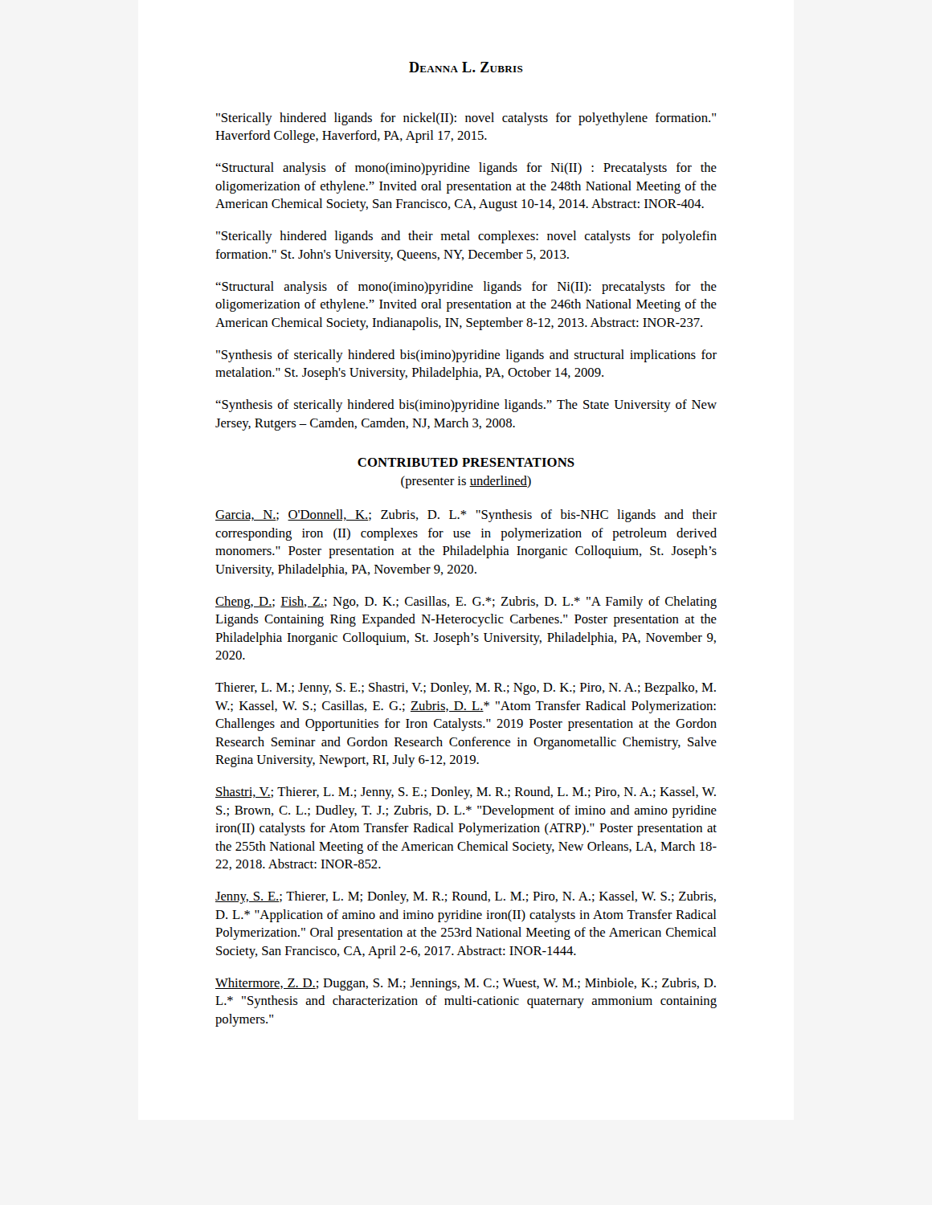Deanna L. Zubris
"Sterically hindered ligands for nickel(II): novel catalysts for polyethylene formation." Haverford College, Haverford, PA, April 17, 2015.
“Structural analysis of mono(imino)pyridine ligands for Ni(II) : Precatalysts for the oligomerization of ethylene.” Invited oral presentation at the 248th National Meeting of the American Chemical Society, San Francisco, CA, August 10-14, 2014. Abstract: INOR-404.
"Sterically hindered ligands and their metal complexes: novel catalysts for polyolefin formation." St. John's University, Queens, NY, December 5, 2013.
“Structural analysis of mono(imino)pyridine ligands for Ni(II): precatalysts for the oligomerization of ethylene.” Invited oral presentation at the 246th National Meeting of the American Chemical Society, Indianapolis, IN, September 8-12, 2013. Abstract: INOR-237.
"Synthesis of sterically hindered bis(imino)pyridine ligands and structural implications for metalation." St. Joseph's University, Philadelphia, PA, October 14, 2009.
“Synthesis of sterically hindered bis(imino)pyridine ligands.” The State University of New Jersey, Rutgers – Camden, Camden, NJ, March 3, 2008.
CONTRIBUTED PRESENTATIONS
(presenter is underlined)
Garcia, N.; O'Donnell, K.; Zubris, D. L.* "Synthesis of bis-NHC ligands and their corresponding iron (II) complexes for use in polymerization of petroleum derived monomers." Poster presentation at the Philadelphia Inorganic Colloquium, St. Joseph’s University, Philadelphia, PA, November 9, 2020.
Cheng, D.; Fish, Z.; Ngo, D. K.; Casillas, E. G.*; Zubris, D. L.* "A Family of Chelating Ligands Containing Ring Expanded N-Heterocyclic Carbenes." Poster presentation at the Philadelphia Inorganic Colloquium, St. Joseph’s University, Philadelphia, PA, November 9, 2020.
Thierer, L. M.; Jenny, S. E.; Shastri, V.; Donley, M. R.; Ngo, D. K.; Piro, N. A.; Bezpalko, M. W.; Kassel, W. S.; Casillas, E. G.; Zubris, D. L.* "Atom Transfer Radical Polymerization: Challenges and Opportunities for Iron Catalysts." 2019 Poster presentation at the Gordon Research Seminar and Gordon Research Conference in Organometallic Chemistry, Salve Regina University, Newport, RI, July 6-12, 2019.
Shastri, V.; Thierer, L. M.; Jenny, S. E.; Donley, M. R.; Round, L. M.; Piro, N. A.; Kassel, W. S.; Brown, C. L.; Dudley, T. J.; Zubris, D. L.* "Development of imino and amino pyridine iron(II) catalysts for Atom Transfer Radical Polymerization (ATRP)." Poster presentation at the 255th National Meeting of the American Chemical Society, New Orleans, LA, March 18-22, 2018. Abstract: INOR-852.
Jenny, S. E.; Thierer, L. M; Donley, M. R.; Round, L. M.; Piro, N. A.; Kassel, W. S.; Zubris, D. L.* "Application of amino and imino pyridine iron(II) catalysts in Atom Transfer Radical Polymerization." Oral presentation at the 253rd National Meeting of the American Chemical Society, San Francisco, CA, April 2-6, 2017. Abstract: INOR-1444.
Whitermore, Z. D.; Duggan, S. M.; Jennings, M. C.; Wuest, W. M.; Minbiole, K.; Zubris, D. L.* "Synthesis and characterization of multi-cationic quaternary ammonium containing polymers."